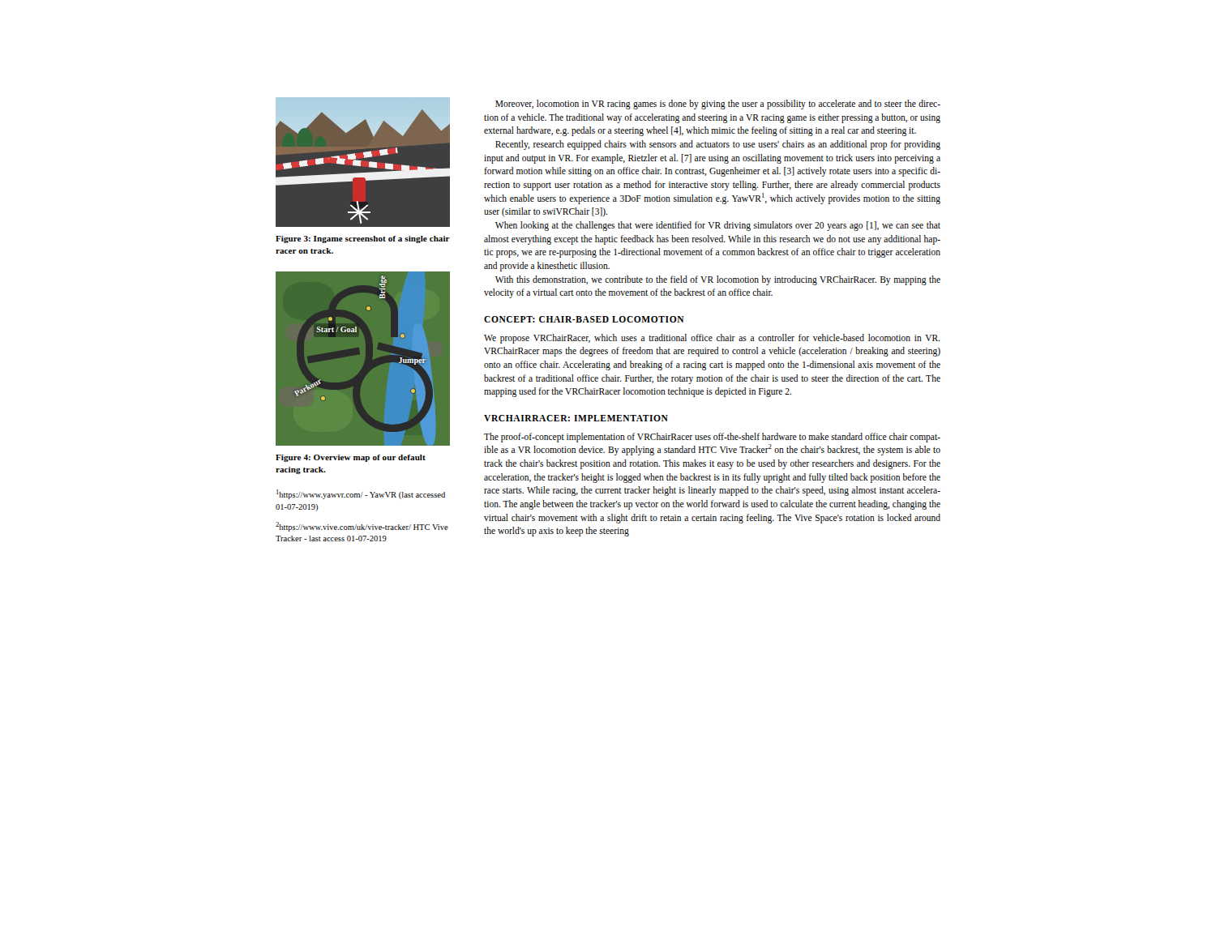Figure 3: Ingame screenshot of a single chair racer on track.
Start / Goal
Bridge
Jumper
Parkour
Figure 4: Overview map of our default racing track.
1https://www.yawvr.com/ - YawVR (last accessed 01-07-2019)
2https://www.vive.com/uk/vive-tracker/ HTC Vive Tracker - last access 01-07-2019
Moreover, locomotion in VR racing games is done by giving the user a possibility to accelerate and to steer the direction of a vehicle. The traditional way of accelerating and steering in a VR racing game is either pressing a button, or using external hardware, e.g. pedals or a steering wheel [4], which mimic the feeling of sitting in a real car and steering it.
Recently, research equipped chairs with sensors and actuators to use users' chairs as an additional prop for providing input and output in VR. For example, Rietzler et al. [7] are using an oscillating movement to trick users into perceiving a forward motion while sitting on an office chair. In contrast, Gugenheimer et al. [3] actively rotate users into a specific direction to support user rotation as a method for interactive story telling. Further, there are already commercial products which enable users to experience a 3DoF motion simulation e.g. YawVR1, which actively provides motion to the sitting user (similar to swiVRChair [3]).
When looking at the challenges that were identified for VR driving simulators over 20 years ago [1], we can see that almost everything except the haptic feedback has been resolved. While in this research we do not use any additional haptic props, we are re-purposing the 1-directional movement of a common backrest of an office chair to trigger acceleration and provide a kinesthetic illusion.
With this demonstration, we contribute to the field of VR locomotion by introducing VRChairRacer. By mapping the velocity of a virtual cart onto the movement of the backrest of an office chair.
Concept: Chair-based Locomotion
We propose VRChairRacer, which uses a traditional office chair as a controller for vehicle-based locomotion in VR. VRChairRacer maps the degrees of freedom that are required to control a vehicle (acceleration / breaking and steering) onto an office chair. Accelerating and breaking of a racing cart is mapped onto the 1-dimensional axis movement of the backrest of a traditional office chair. Further, the rotary motion of the chair is used to steer the direction of the cart. The mapping used for the VRChairRacer locomotion technique is depicted in Figure 2.
VRChairRacer: Implementation
The proof-of-concept implementation of VRChairRacer uses off-the-shelf hardware to make standard office chair compatible as a VR locomotion device. By applying a standard HTC Vive Tracker2 on the chair's backrest, the system is able to track the chair's backrest position and rotation. This makes it easy to be used by other researchers and designers. For the acceleration, the tracker's height is logged when the backrest is in its fully upright and fully tilted back position before the race starts. While racing, the current tracker height is linearly mapped to the chair's speed, using almost instant acceleration. The angle between the tracker's up vector on the world forward is used to calculate the current heading, changing the virtual chair's movement with a slight drift to retain a certain racing feeling. The Vive Space's rotation is locked around the world's up axis to keep the steering